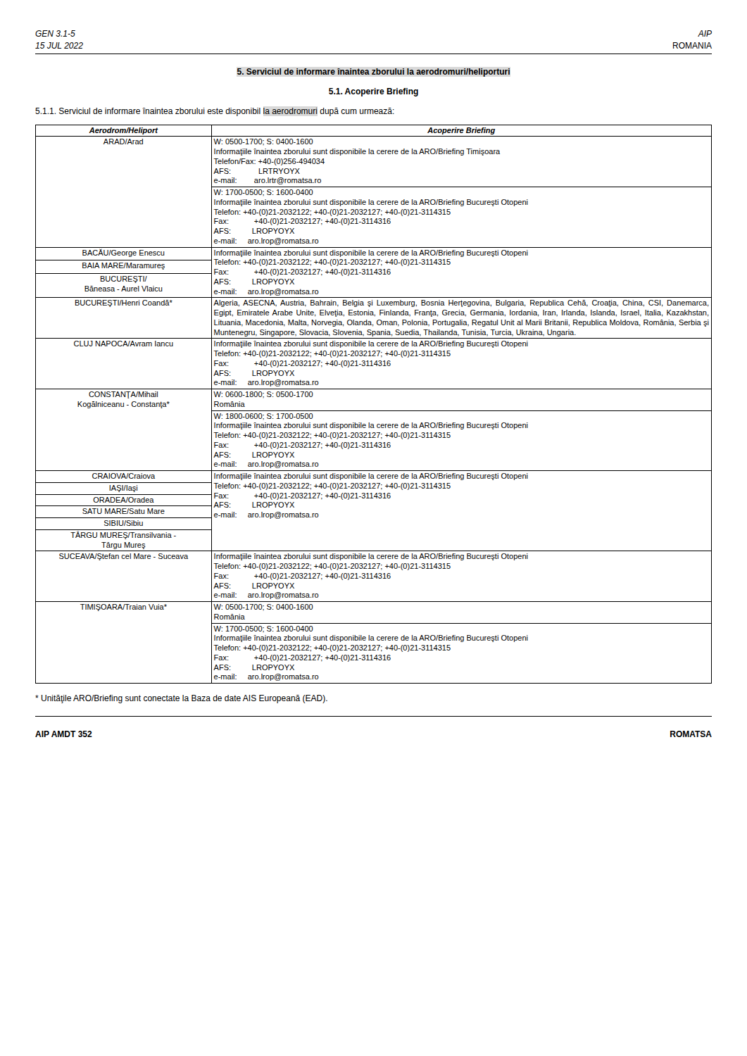GEN 3.1-5
15 JUL 2022
AIP
ROMANIA
5. Serviciul de informare înaintea zborului la aerodromuri/heliporturi
5.1. Acoperire Briefing
5.1.1. Serviciul de informare înaintea zborului este disponibil la aerodromuri după cum urmează:
| Aerodrom/Heliport | Acoperire Briefing |
| --- | --- |
| ARAD/Arad | W: 0500-1700; S: 0400-1600 Informaţiile înaintea zborului sunt disponibile la cerere de la ARO/Briefing Timişoara Telefon/Fax: +40-(0)256-494034 AFS: LRTRYOYX e-mail: aro.lrtr@romatsa.ro |
| W: 1700-0500; S: 1600-0400 Informaţiile înaintea zborului sunt disponibile la cerere de la ARO/Briefing Bucureşti Otopeni Telefon: +40-(0)21-2032122; +40-(0)21-2032127; +40-(0)21-3114315 Fax: +40-(0)21-2032127; +40-(0)21-3114316 AFS: LROPYOYX e-mail: aro.lrop@romatsa.ro |
| BACĂU/George Enescu | Informaţiile înaintea zborului sunt disponibile la cerere de la ARO/Briefing Bucureşti Otopeni Telefon: +40-(0)21-2032122; +40-(0)21-2032127; +40-(0)21-3114315 Fax: +40-(0)21-2032127; +40-(0)21-3114316 AFS: LROPYOYX e-mail: aro.lrop@romatsa.ro |
| BAIA MARE/Maramureş |
| BUCUREŞTI/ Băneasa - Aurel Vlaicu |
| BUCUREŞTI/Henri Coandă* | Algeria, ASECNA, Austria, Bahrain, Belgia şi Luxemburg, Bosnia Herţegovina, Bulgaria, Republica Cehă, Croaţia, China, CSI, Danemarca, Egipt, Emiratele Arabe Unite, Elveţia, Estonia, Finlanda, Franţa, Grecia, Germania, Iordania, Iran, Irlanda, Islanda, Israel, Italia, Kazakhstan, Lituania, Macedonia, Malta, Norvegia, Olanda, Oman, Polonia, Portugalia, Regatul Unit al Marii Britanii, Republica Moldova, România, Serbia şi Muntenegru, Singapore, Slovacia, Slovenia, Spania, Suedia, Thailanda, Tunisia, Turcia, Ukraina, Ungaria. |
| CLUJ NAPOCA/Avram Iancu | Informaţiile înaintea zborului sunt disponibile la cerere de la ARO/Briefing Bucureşti Otopeni Telefon: +40-(0)21-2032122; +40-(0)21-2032127; +40-(0)21-3114315 Fax: +40-(0)21-2032127; +40-(0)21-3114316 AFS: LROPYOYX e-mail: aro.lrop@romatsa.ro |
| CONSTANŢA/Mihail Kogălniceanu - Constanţa* | W: 0600-1800; S: 0500-1700 România |
| W: 1800-0600; S: 1700-0500 Informaţiile înaintea zborului sunt disponibile la cerere de la ARO/Briefing Bucureşti Otopeni Telefon: +40-(0)21-2032122; +40-(0)21-2032127; +40-(0)21-3114315 Fax: +40-(0)21-2032127; +40-(0)21-3114316 AFS: LROPYOYX e-mail: aro.lrop@romatsa.ro |
| CRAIOVA/Craiova | Informaţiile înaintea zborului sunt disponibile la cerere de la ARO/Briefing Bucureşti Otopeni Telefon: +40-(0)21-2032122; +40-(0)21-2032127; +40-(0)21-3114315 Fax: +40-(0)21-2032127; +40-(0)21-3114316 AFS: LROPYOYX e-mail: aro.lrop@romatsa.ro |
| IAŞI/Iaşi |
| ORADEA/Oradea |
| SATU MARE/Satu Mare |
| SIBIU/Sibiu |
| TÂRGU MUREŞ/Transilvania - Târgu Mureş |
| SUCEAVA/Ştefan cel Mare - Suceava | Informaţiile înaintea zborului sunt disponibile la cerere de la ARO/Briefing Bucureşti Otopeni Telefon: +40-(0)21-2032122; +40-(0)21-2032127; +40-(0)21-3114315 Fax: +40-(0)21-2032127; +40-(0)21-3114316 AFS: LROPYOYX e-mail: aro.lrop@romatsa.ro |
| TIMIŞOARA/Traian Vuia* | W: 0500-1700; S: 0400-1600 România |
| W: 1700-0500; S: 1600-0400 Informaţiile înaintea zborului sunt disponibile la cerere de la ARO/Briefing Bucureşti Otopeni Telefon: +40-(0)21-2032122; +40-(0)21-2032127; +40-(0)21-3114315 Fax: +40-(0)21-2032127; +40-(0)21-3114316 AFS: LROPYOYX e-mail: aro.lrop@romatsa.ro |
* Unităţile ARO/Briefing sunt conectate la Baza de date AIS Europeană (EAD).
AIP AMDT 352
ROMATSA